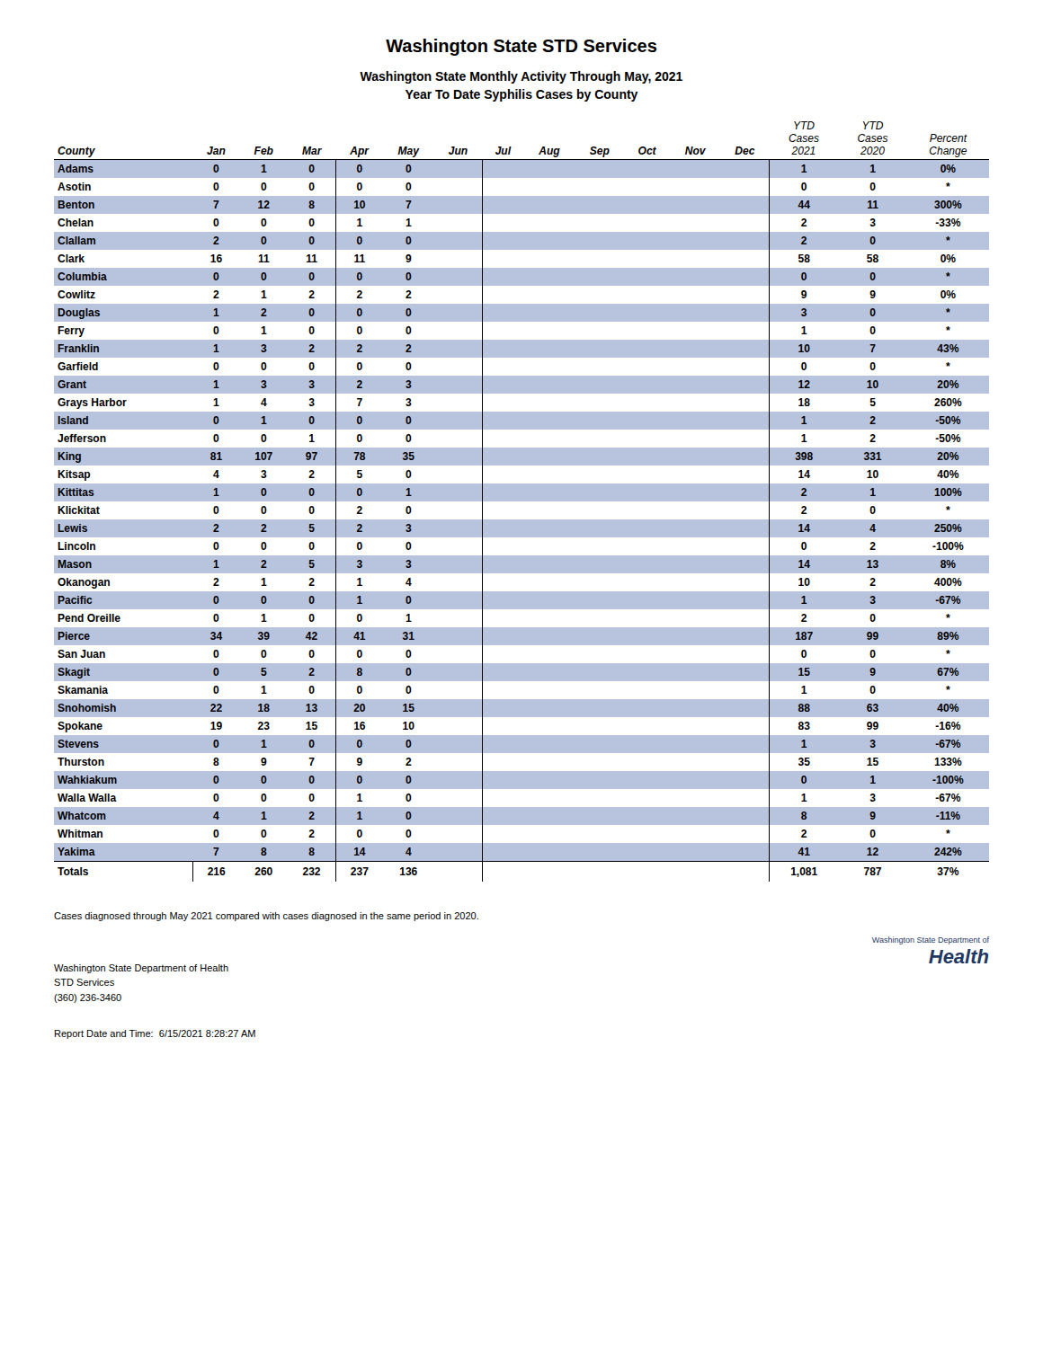Washington State STD Services
Washington State Monthly Activity Through May, 2021
Year To Date Syphilis Cases by County
Year to date syphilis cases by county, Washington State, through May 2021
| County | Jan | Feb | Mar | Apr | May | Jun | Jul | Aug | Sep | Oct | Nov | Dec | YTD Cases 2021 | YTD Cases 2020 | Percent Change |
| --- | --- | --- | --- | --- | --- | --- | --- | --- | --- | --- | --- | --- | --- | --- | --- |
| Adams | 0 | 1 | 0 | 0 | 0 | | | | | | | | 1 | 1 | 0% |
| Asotin | 0 | 0 | 0 | 0 | 0 | | | | | | | | 0 | 0 | * |
| Benton | 7 | 12 | 8 | 10 | 7 | | | | | | | | 44 | 11 | 300% |
| Chelan | 0 | 0 | 0 | 1 | 1 | | | | | | | | 2 | 3 | -33% |
| Clallam | 2 | 0 | 0 | 0 | 0 | | | | | | | | 2 | 0 | * |
| Clark | 16 | 11 | 11 | 11 | 9 | | | | | | | | 58 | 58 | 0% |
| Columbia | 0 | 0 | 0 | 0 | 0 | | | | | | | | 0 | 0 | * |
| Cowlitz | 2 | 1 | 2 | 2 | 2 | | | | | | | | 9 | 9 | 0% |
| Douglas | 1 | 2 | 0 | 0 | 0 | | | | | | | | 3 | 0 | * |
| Ferry | 0 | 1 | 0 | 0 | 0 | | | | | | | | 1 | 0 | * |
| Franklin | 1 | 3 | 2 | 2 | 2 | | | | | | | | 10 | 7 | 43% |
| Garfield | 0 | 0 | 0 | 0 | 0 | | | | | | | | 0 | 0 | * |
| Grant | 1 | 3 | 3 | 2 | 3 | | | | | | | | 12 | 10 | 20% |
| Grays Harbor | 1 | 4 | 3 | 7 | 3 | | | | | | | | 18 | 5 | 260% |
| Island | 0 | 1 | 0 | 0 | 0 | | | | | | | | 1 | 2 | -50% |
| Jefferson | 0 | 0 | 1 | 0 | 0 | | | | | | | | 1 | 2 | -50% |
| King | 81 | 107 | 97 | 78 | 35 | | | | | | | | 398 | 331 | 20% |
| Kitsap | 4 | 3 | 2 | 5 | 0 | | | | | | | | 14 | 10 | 40% |
| Kittitas | 1 | 0 | 0 | 0 | 1 | | | | | | | | 2 | 1 | 100% |
| Klickitat | 0 | 0 | 0 | 2 | 0 | | | | | | | | 2 | 0 | * |
| Lewis | 2 | 2 | 5 | 2 | 3 | | | | | | | | 14 | 4 | 250% |
| Lincoln | 0 | 0 | 0 | 0 | 0 | | | | | | | | 0 | 2 | -100% |
| Mason | 1 | 2 | 5 | 3 | 3 | | | | | | | | 14 | 13 | 8% |
| Okanogan | 2 | 1 | 2 | 1 | 4 | | | | | | | | 10 | 2 | 400% |
| Pacific | 0 | 0 | 0 | 1 | 0 | | | | | | | | 1 | 3 | -67% |
| Pend Oreille | 0 | 1 | 0 | 0 | 1 | | | | | | | | 2 | 0 | * |
| Pierce | 34 | 39 | 42 | 41 | 31 | | | | | | | | 187 | 99 | 89% |
| San Juan | 0 | 0 | 0 | 0 | 0 | | | | | | | | 0 | 0 | * |
| Skagit | 0 | 5 | 2 | 8 | 0 | | | | | | | | 15 | 9 | 67% |
| Skamania | 0 | 1 | 0 | 0 | 0 | | | | | | | | 1 | 0 | * |
| Snohomish | 22 | 18 | 13 | 20 | 15 | | | | | | | | 88 | 63 | 40% |
| Spokane | 19 | 23 | 15 | 16 | 10 | | | | | | | | 83 | 99 | -16% |
| Stevens | 0 | 1 | 0 | 0 | 0 | | | | | | | | 1 | 3 | -67% |
| Thurston | 8 | 9 | 7 | 9 | 2 | | | | | | | | 35 | 15 | 133% |
| Wahkiakum | 0 | 0 | 0 | 0 | 0 | | | | | | | | 0 | 1 | -100% |
| Walla Walla | 0 | 0 | 0 | 1 | 0 | | | | | | | | 1 | 3 | -67% |
| Whatcom | 4 | 1 | 2 | 1 | 0 | | | | | | | | 8 | 9 | -11% |
| Whitman | 0 | 0 | 2 | 0 | 0 | | | | | | | | 2 | 0 | * |
| Yakima | 7 | 8 | 8 | 14 | 4 | | | | | | | | 41 | 12 | 242% |
| Totals | 216 | 260 | 232 | 237 | 136 | | | | | | | | 1,081 | 787 | 37% |
Cases diagnosed through May 2021 compared with cases diagnosed in the same period in 2020.
Washington State Department of Health
STD Services
(360) 236-3460
Washington State Department of
Health
Report Date and Time: 6/15/2021 8:28:27 AM